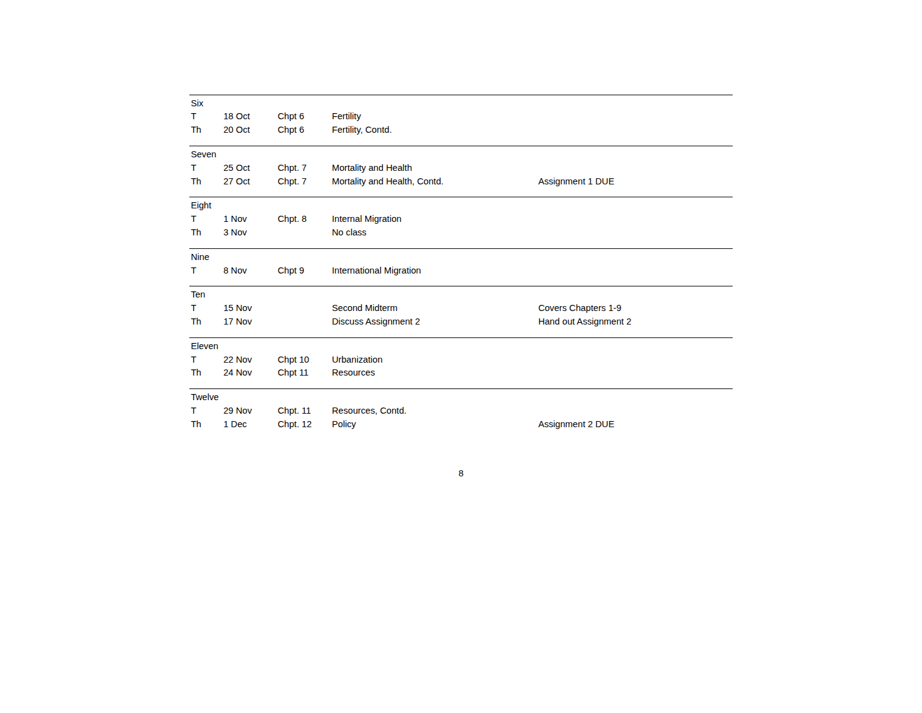| Six |
| T | 18 Oct | Chpt 6 | Fertility | |
| Th | 20 Oct | Chpt 6 | Fertility, Contd. | |
| Seven |
| T | 25 Oct | Chpt. 7 | Mortality and Health | |
| Th | 27 Oct | Chpt. 7 | Mortality and Health, Contd. | Assignment 1 DUE |
| Eight |
| T | 1 Nov | Chpt. 8 | Internal Migration | |
| Th | 3 Nov | | No class | |
| Nine |
| T | 8 Nov | Chpt 9 | International Migration | |
| Ten |
| T | 15 Nov | | Second Midterm | Covers Chapters 1-9 |
| Th | 17 Nov | | Discuss Assignment 2 | Hand out Assignment 2 |
| Eleven |
| T | 22 Nov | Chpt 10 | Urbanization | |
| Th | 24 Nov | Chpt 11 | Resources | |
| Twelve |
| T | 29 Nov | Chpt. 11 | Resources, Contd. | |
| Th | 1 Dec | Chpt. 12 | Policy | Assignment 2 DUE |
8